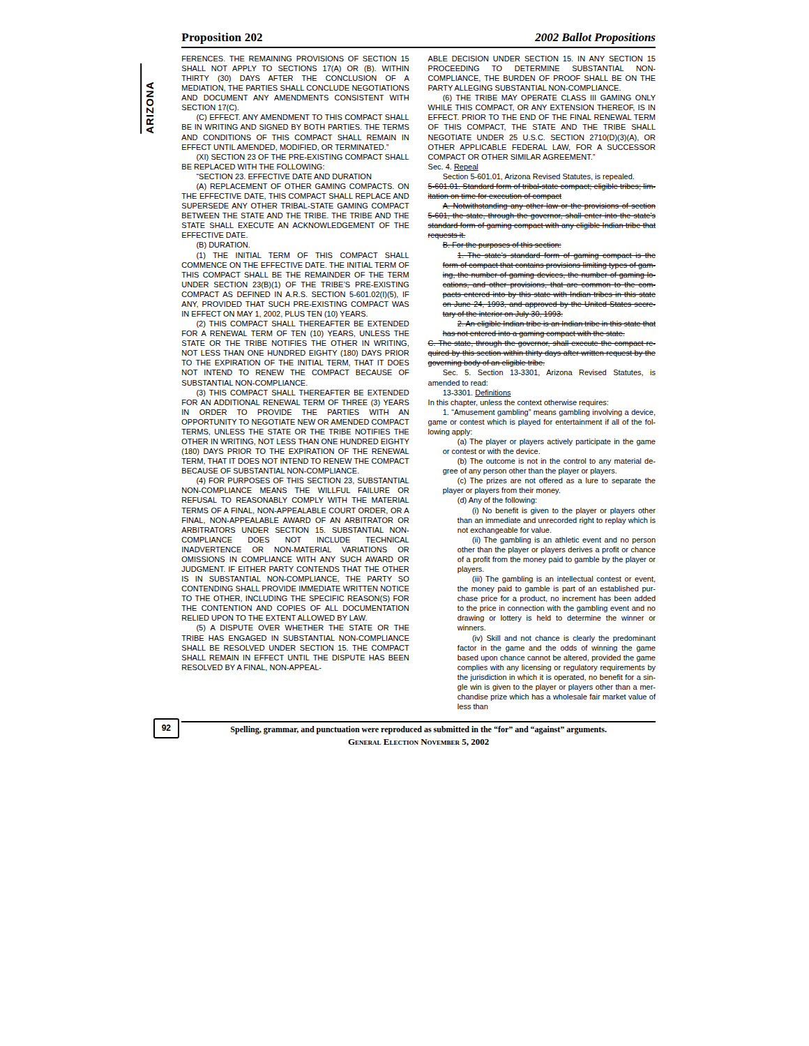ARIZONA
Proposition 202
2002 Ballot Propositions
ferences. The remaining provisions of Section 15 shall not apply to Sections 17(A) or (B). Within thirty (30) days after the conclusion of a mediation, the parties shall conclude negotiations and document any amendments consistent with Section 17(C).
(C) Effect. Any amendment to this Compact shall be in writing and signed by both parties. The terms and conditions of this Compact shall remain in effect until amended, modified, or terminated.”
(XI) Section 23 of the Pre-Existing Compact shall be replaced with the following:
“Section 23. Effective Date and Duration
(A) Replacement of Other Gaming Compacts. On the Effective Date, this Compact shall replace and supersede any other Tribal-State Gaming Compact between the State and the Tribe. The Tribe and the State shall execute an acknowledgement of the Effective Date.
(B) Duration.
(1) The initial term of this Compact shall commence on the Effective Date. The initial term of this Compact shall be the remainder of the term under Section 23(B)(1) of the Tribe’s Pre-Existing Compact as defined in A.R.S. Section 5-601.02(I)(5), if any, provided that such Pre-Existing Compact was in effect on May 1, 2002, plus ten (10) years.
(2) This Compact shall thereafter be extended for a renewal term of ten (10) years, unless the State or the Tribe notifies the other in writing, not less than one hundred eighty (180) days prior to the expiration of the initial term, that it does not intend to renew the Compact because of substantial non-compliance.
(3) This Compact shall thereafter be extended for an additional renewal term of three (3) years in order to provide the parties with an opportunity to negotiate new or amended Compact terms, unless the State or the Tribe notifies the other in writing, not less than one hundred eighty (180) days prior to the expiration of the renewal term, that it does not intend to renew the Compact because of substantial non-compliance.
(4) For purposes of this Section 23, substantial non-compliance means the willful failure or refusal to reasonably comply with the material terms of a final, non-appealable court order, or a final, non-appealable award of an arbitrator or arbitrators under Section 15. Substantial non-compliance does not include technical inadvertence or non-material variations or omissions in compliance with any such award or judgment. If either party contends that the other is in substantial non-compliance, the party so contending shall provide immediate written notice to the other, including the specific reason(s) for the contention and copies of all documentation relied upon to the extent allowed by law.
(5) A dispute over whether the State or the Tribe has engaged in substantial non-compliance shall be resolved under Section 15. The Compact shall remain in effect until the dispute has been resolved by a final, non-appeal-
able decision under Section 15. In any Section 15 proceeding to determine substantial non-compliance, the burden of proof shall be on the party alleging substantial non-compliance.
(6) The Tribe may operate Class III Gaming only while this Compact, or any extension thereof, is in effect. Prior to the end of the final renewal term of this Compact, the State and the Tribe shall negotiate under 25 U.S.C. Section 2710(D)(3)(A), or other applicable federal law, for a successor Compact or other similar agreement.”
Sec. 4. Repeal
Section 5-601.01, Arizona Revised Statutes, is repealed.
5-601.01. Standard form of tribal-state compact; eligible tribes; limitation on time for execution of compact
A. Notwithstanding any other law or the provisions of section 5-601, the state, through the governor, shall enter into the state's standard form of gaming compact with any eligible Indian tribe that requests it.
B. For the purposes of this section:
1. The state's standard form of gaming compact is the form of compact that contains provisions limiting types of gaming, the number of gaming devices, the number of gaming locations, and other provisions, that are common to the compacts entered into by this state with Indian tribes in this state on June 24, 1993, and approved by the United States secretary of the interior on July 30, 1993.
2. An eligible Indian tribe is an Indian tribe in this state that has not entered into a gaming compact with the state.
C. The state, through the governor, shall execute the compact required by this section within thirty days after written request by the governing body of an eligible tribe.
Sec. 5. Section 13-3301, Arizona Revised Statutes, is amended to read:
13-3301. Definitions
In this chapter, unless the context otherwise requires:
1. “Amusement gambling” means gambling involving a device, game or contest which is played for entertainment if all of the following apply:
(a) The player or players actively participate in the game or contest or with the device.
(b) The outcome is not in the control to any material degree of any person other than the player or players.
(c) The prizes are not offered as a lure to separate the player or players from their money.
(d) Any of the following:
(i) No benefit is given to the player or players other than an immediate and unrecorded right to replay which is not exchangeable for value.
(ii) The gambling is an athletic event and no person other than the player or players derives a profit or chance of a profit from the money paid to gamble by the player or players.
(iii) The gambling is an intellectual contest or event, the money paid to gamble is part of an established purchase price for a product, no increment has been added to the price in connection with the gambling event and no drawing or lottery is held to determine the winner or winners.
(iv) Skill and not chance is clearly the predominant factor in the game and the odds of winning the game based upon chance cannot be altered, provided the game complies with any licensing or regulatory requirements by the jurisdiction in which it is operated, no benefit for a single win is given to the player or players other than a merchandise prize which has a wholesale fair market value of less than
92
Spelling, grammar, and punctuation were reproduced as submitted in the “for” and “against” arguments.
General Election November 5, 2002